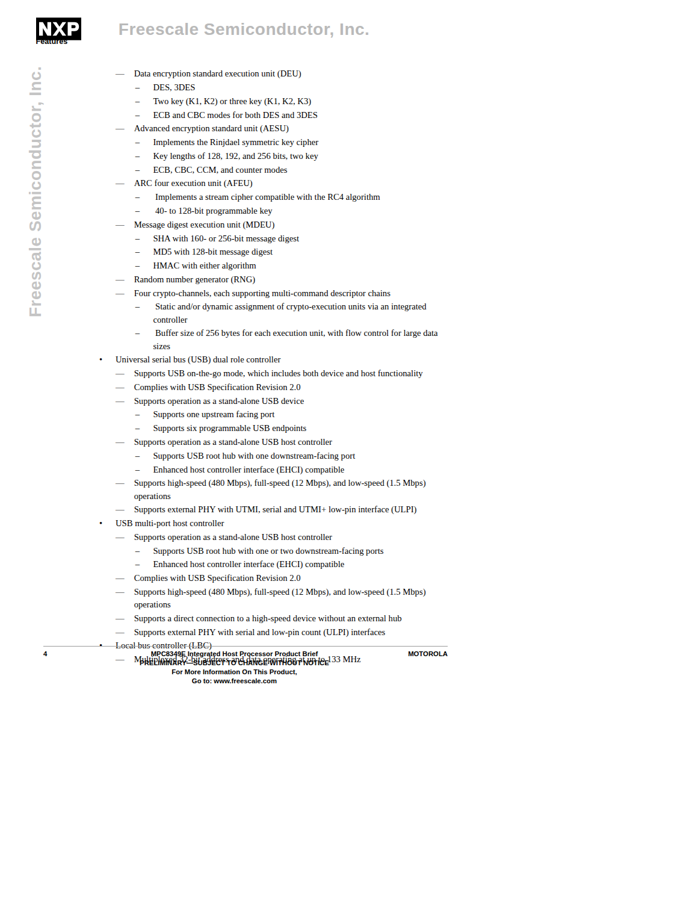Freescale Semiconductor, Inc.
Freescale Semiconductor, Inc.
Features
—Data encryption standard execution unit (DEU)
–DES, 3DES
–Two key (K1, K2) or three key (K1, K2, K3)
–ECB and CBC modes for both DES and 3DES
—Advanced encryption standard unit (AESU)
–Implements the Rinjdael symmetric key cipher
–Key lengths of 128, 192, and 256 bits, two key
–ECB, CBC, CCM, and counter modes
—ARC four execution unit (AFEU)
– Implements a stream cipher compatible with the RC4 algorithm
– 40- to 128-bit programmable key
—Message digest execution unit (MDEU)
–SHA with 160- or 256-bit message digest
–MD5 with 128-bit message digest
–HMAC with either algorithm
—Random number generator (RNG)
—Four crypto-channels, each supporting multi-command descriptor chains
– Static and/or dynamic assignment of crypto-execution units via an integrated controller
– Buffer size of 256 bytes for each execution unit, with flow control for large data sizes
•Universal serial bus (USB) dual role controller
—Supports USB on-the-go mode, which includes both device and host functionality
—Complies with USB Specification Revision 2.0
—Supports operation as a stand-alone USB device
–Supports one upstream facing port
–Supports six programmable USB endpoints
—Supports operation as a stand-alone USB host controller
–Supports USB root hub with one downstream-facing port
–Enhanced host controller interface (EHCI) compatible
—Supports high-speed (480 Mbps), full-speed (12 Mbps), and low-speed (1.5 Mbps) operations
—Supports external PHY with UTMI, serial and UTMI+ low-pin interface (ULPI)
•USB multi-port host controller
—Supports operation as a stand-alone USB host controller
–Supports USB root hub with one or two downstream-facing ports
–Enhanced host controller interface (EHCI) compatible
—Complies with USB Specification Revision 2.0
—Supports high-speed (480 Mbps), full-speed (12 Mbps), and low-speed (1.5 Mbps) operations
—Supports a direct connection to a high-speed device without an external hub
—Supports external PHY with serial and low-pin count (ULPI) interfaces
•Local bus controller (LBC)
—Multiplexed 32-bit address and data operating at up to 133 MHz
4
MPC8349E Integrated Host Processor Product Brief PRELIMINARY—SUBJECT TO CHANGE WITHOUT NOTICE For More Information On This Product, Go to: www.freescale.com
MOTOROLA